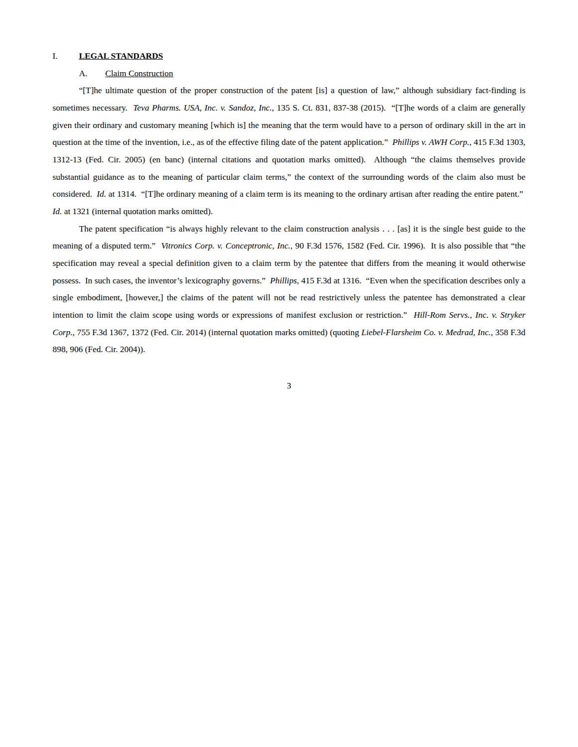I. LEGAL STANDARDS
A. Claim Construction
“[T]he ultimate question of the proper construction of the patent [is] a question of law,” although subsidiary fact-finding is sometimes necessary. Teva Pharms. USA, Inc. v. Sandoz, Inc., 135 S. Ct. 831, 837-38 (2015). “[T]he words of a claim are generally given their ordinary and customary meaning [which is] the meaning that the term would have to a person of ordinary skill in the art in question at the time of the invention, i.e., as of the effective filing date of the patent application.” Phillips v. AWH Corp., 415 F.3d 1303, 1312-13 (Fed. Cir. 2005) (en banc) (internal citations and quotation marks omitted). Although “the claims themselves provide substantial guidance as to the meaning of particular claim terms,” the context of the surrounding words of the claim also must be considered. Id. at 1314. “[T]he ordinary meaning of a claim term is its meaning to the ordinary artisan after reading the entire patent.” Id. at 1321 (internal quotation marks omitted).
The patent specification “is always highly relevant to the claim construction analysis . . . [as] it is the single best guide to the meaning of a disputed term.” Vitronics Corp. v. Conceptronic, Inc., 90 F.3d 1576, 1582 (Fed. Cir. 1996). It is also possible that “the specification may reveal a special definition given to a claim term by the patentee that differs from the meaning it would otherwise possess. In such cases, the inventor’s lexicography governs.” Phillips, 415 F.3d at 1316. “Even when the specification describes only a single embodiment, [however,] the claims of the patent will not be read restrictively unless the patentee has demonstrated a clear intention to limit the claim scope using words or expressions of manifest exclusion or restriction.” Hill-Rom Servs., Inc. v. Stryker Corp., 755 F.3d 1367, 1372 (Fed. Cir. 2014) (internal quotation marks omitted) (quoting Liebel-Flarsheim Co. v. Medrad, Inc., 358 F.3d 898, 906 (Fed. Cir. 2004)).
3